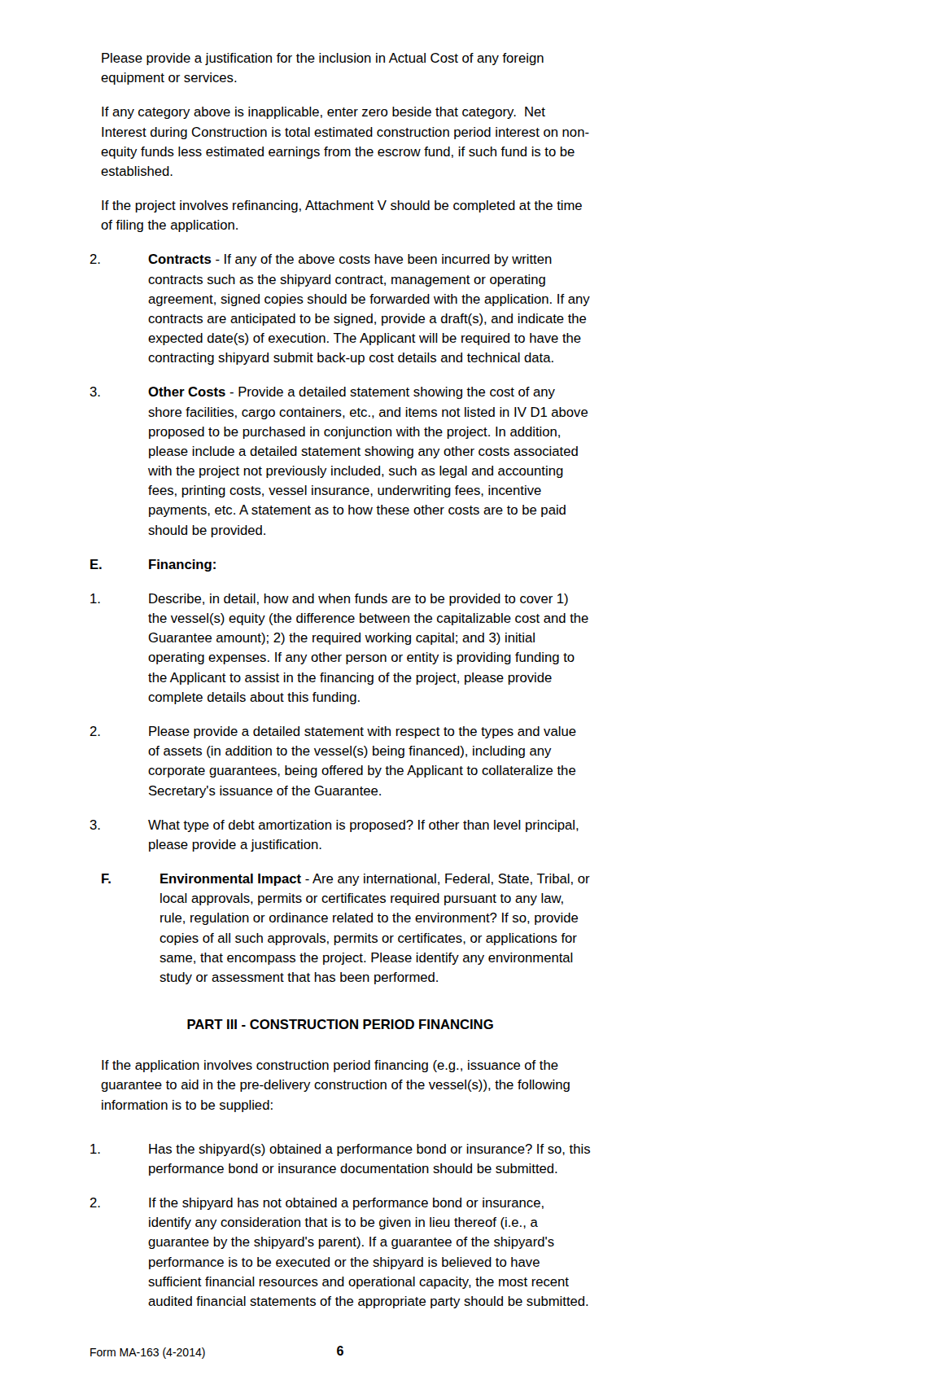Please provide a justification for the inclusion in Actual Cost of any foreign equipment or services.
If any category above is inapplicable, enter zero beside that category. Net Interest during Construction is total estimated construction period interest on non-equity funds less estimated earnings from the escrow fund, if such fund is to be established.
If the project involves refinancing, Attachment V should be completed at the time of filing the application.
2. Contracts - If any of the above costs have been incurred by written contracts such as the shipyard contract, management or operating agreement, signed copies should be forwarded with the application. If any contracts are anticipated to be signed, provide a draft(s), and indicate the expected date(s) of execution. The Applicant will be required to have the contracting shipyard submit back-up cost details and technical data.
3. Other Costs - Provide a detailed statement showing the cost of any shore facilities, cargo containers, etc., and items not listed in IV D1 above proposed to be purchased in conjunction with the project. In addition, please include a detailed statement showing any other costs associated with the project not previously included, such as legal and accounting fees, printing costs, vessel insurance, underwriting fees, incentive payments, etc. A statement as to how these other costs are to be paid should be provided.
E. Financing:
1. Describe, in detail, how and when funds are to be provided to cover 1) the vessel(s) equity (the difference between the capitalizable cost and the Guarantee amount); 2) the required working capital; and 3) initial operating expenses. If any other person or entity is providing funding to the Applicant to assist in the financing of the project, please provide complete details about this funding.
2. Please provide a detailed statement with respect to the types and value of assets (in addition to the vessel(s) being financed), including any corporate guarantees, being offered by the Applicant to collateralize the Secretary's issuance of the Guarantee.
3. What type of debt amortization is proposed? If other than level principal, please provide a justification.
F. Environmental Impact - Are any international, Federal, State, Tribal, or local approvals, permits or certificates required pursuant to any law, rule, regulation or ordinance related to the environment? If so, provide copies of all such approvals, permits or certificates, or applications for same, that encompass the project. Please identify any environmental study or assessment that has been performed.
PART III - CONSTRUCTION PERIOD FINANCING
If the application involves construction period financing (e.g., issuance of the guarantee to aid in the pre-delivery construction of the vessel(s)), the following information is to be supplied:
1. Has the shipyard(s) obtained a performance bond or insurance? If so, this performance bond or insurance documentation should be submitted.
2. If the shipyard has not obtained a performance bond or insurance, identify any consideration that is to be given in lieu thereof (i.e., a guarantee by the shipyard's parent). If a guarantee of the shipyard's performance is to be executed or the shipyard is believed to have sufficient financial resources and operational capacity, the most recent audited financial statements of the appropriate party should be submitted.
Form MA-163 (4-2014) 6